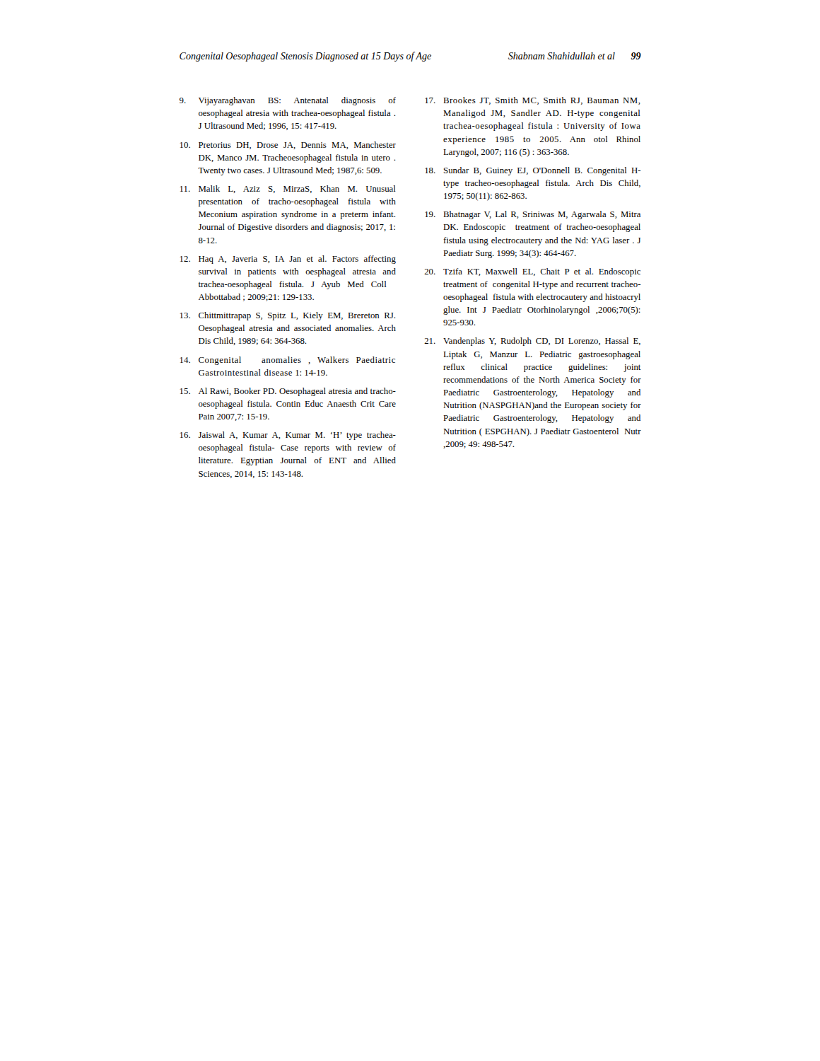Congenital Oesophageal Stenosis Diagnosed at 15 Days of Age Shabnam Shahidullah et al 99
9. Vijayaraghavan BS: Antenatal diagnosis of oesophageal atresia with trachea-oesophageal fistula . J Ultrasound Med; 1996, 15: 417-419.
10. Pretorius DH, Drose JA, Dennis MA, Manchester DK, Manco JM. Tracheoesophageal fistula in utero . Twenty two cases. J Ultrasound Med; 1987,6: 509.
11. Malik L, Aziz S, MirzaS, Khan M. Unusual presentation of tracho-oesophageal fistula with Meconium aspiration syndrome in a preterm infant. Journal of Digestive disorders and diagnosis; 2017, 1: 8-12.
12. Haq A, Javeria S, IA Jan et al. Factors affecting survival in patients with oesphageal atresia and trachea-oesophageal fistula. J Ayub Med Coll Abbottabad ; 2009;21: 129-133.
13. Chittmittrapap S, Spitz L, Kiely EM, Brereton RJ. Oesophageal atresia and associated anomalies. Arch Dis Child, 1989; 64: 364-368.
14. Congenital anomalies , Walkers Paediatric Gastrointestinal disease 1: 14-19.
15. Al Rawi, Booker PD. Oesophageal atresia and tracho-oesophageal fistula. Contin Educ Anaesth Crit Care Pain 2007,7: 15-19.
16. Jaiswal A, Kumar A, Kumar M. ‘H’ type trachea-oesophageal fistula- Case reports with review of literature. Egyptian Journal of ENT and Allied Sciences, 2014, 15: 143-148.
17. Brookes JT, Smith MC, Smith RJ, Bauman NM, Manaligod JM, Sandler AD. H-type congenital trachea-oesophageal fistula : University of Iowa experience 1985 to 2005. Ann otol Rhinol Laryngol, 2007; 116 (5) : 363-368.
18. Sundar B, Guiney EJ, O'Donnell B. Congenital H-type tracheo-oesophageal fistula. Arch Dis Child, 1975; 50(11): 862-863.
19. Bhatnagar V, Lal R, Sriniwas M, Agarwala S, Mitra DK. Endoscopic treatment of tracheo-oesophageal fistula using electrocautery and the Nd: YAG laser . J Paediatr Surg. 1999; 34(3): 464-467.
20. Tzifa KT, Maxwell EL, Chait P et al. Endoscopic treatment of congenital H-type and recurrent tracheo-oesophageal fistula with electrocautery and histoacryl glue. Int J Paediatr Otorhinolaryngol ,2006;70(5): 925-930.
21. Vandenplas Y, Rudolph CD, DI Lorenzo, Hassal E, Liptak G, Manzur L. Pediatric gastroesophageal reflux clinical practice guidelines: joint recommendations of the North America Society for Paediatric Gastroenterology, Hepatology and Nutrition (NASPGHAN)and the European society for Paediatric Gastroenterology, Hepatology and Nutrition ( ESPGHAN). J Paediatr Gastoenterol Nutr ,2009; 49: 498-547.